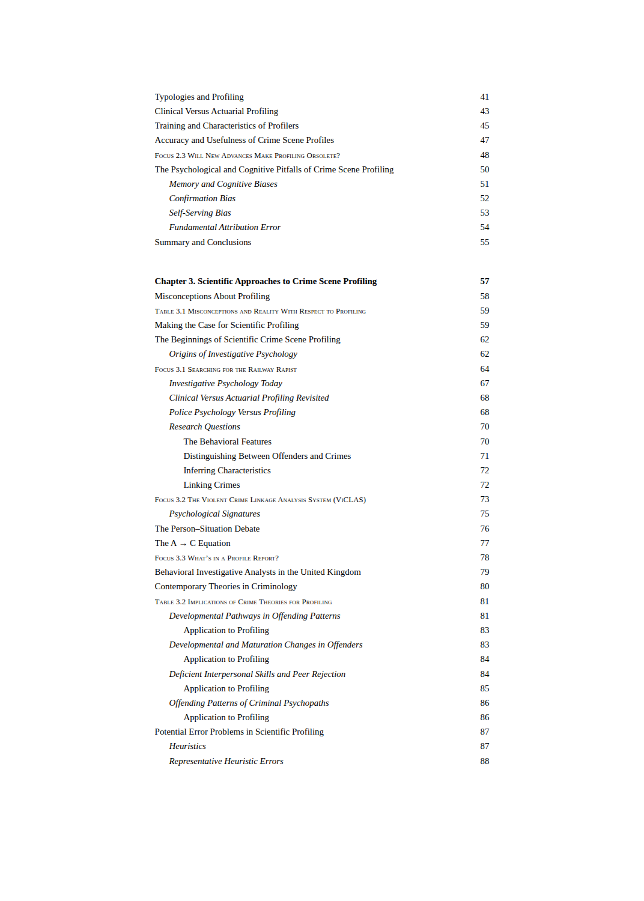Typologies and Profiling 41
Clinical Versus Actuarial Profiling 43
Training and Characteristics of Profilers 45
Accuracy and Usefulness of Crime Scene Profiles 47
Focus 2.3 Will New Advances Make Profiling Obsolete? 48
The Psychological and Cognitive Pitfalls of Crime Scene Profiling 50
Memory and Cognitive Biases 51
Confirmation Bias 52
Self-Serving Bias 53
Fundamental Attribution Error 54
Summary and Conclusions 55
Chapter 3. Scientific Approaches to Crime Scene Profiling 57
Misconceptions About Profiling 58
Table 3.1 Misconceptions and Reality With Respect to Profiling 59
Making the Case for Scientific Profiling 59
The Beginnings of Scientific Crime Scene Profiling 62
Origins of Investigative Psychology 62
Focus 3.1 Searching for the Railway Rapist 64
Investigative Psychology Today 67
Clinical Versus Actuarial Profiling Revisited 68
Police Psychology Versus Profiling 68
Research Questions 70
The Behavioral Features 70
Distinguishing Between Offenders and Crimes 71
Inferring Characteristics 72
Linking Crimes 72
Focus 3.2 The Violent Crime Linkage Analysis System (ViCLAS) 73
Psychological Signatures 75
The Person–Situation Debate 76
The A → C Equation 77
Focus 3.3 What’s in a Profile Report? 78
Behavioral Investigative Analysts in the United Kingdom 79
Contemporary Theories in Criminology 80
Table 3.2 Implications of Crime Theories for Profiling 81
Developmental Pathways in Offending Patterns 81
Application to Profiling 83
Developmental and Maturation Changes in Offenders 83
Application to Profiling 84
Deficient Interpersonal Skills and Peer Rejection 84
Application to Profiling 85
Offending Patterns of Criminal Psychopaths 86
Application to Profiling 86
Potential Error Problems in Scientific Profiling 87
Heuristics 87
Representative Heuristic Errors 88